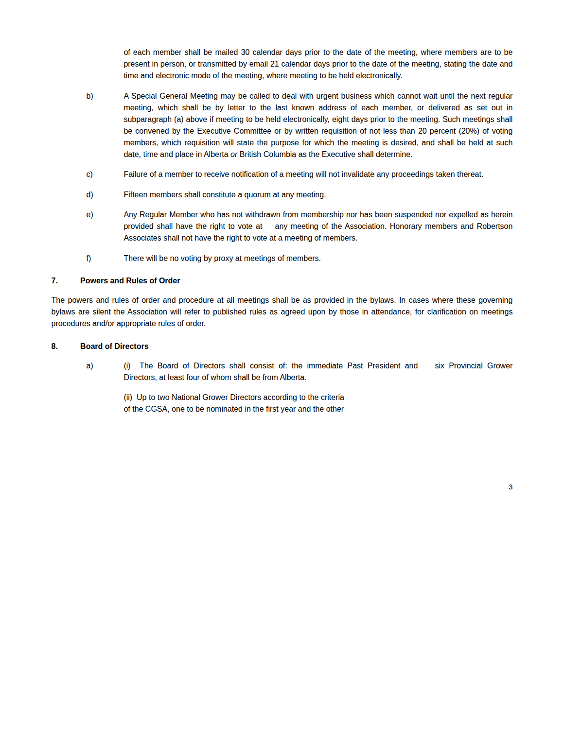of each member shall be mailed 30 calendar days prior to the date of the meeting, where members are to be present in person, or transmitted by email 21 calendar days prior to the date of the meeting, stating the date and time and electronic mode of the meeting, where meeting to be held electronically.
b)
A Special General Meeting may be called to deal with urgent business which cannot wait until the next regular meeting, which shall be by letter to the last known address of each member, or delivered as set out in subparagraph (a) above if meeting to be held electronically, eight days prior to the meeting. Such meetings shall be convened by the Executive Committee or by written requisition of not less than 20 percent (20%) of voting members, which requisition will state the purpose for which the meeting is desired, and shall be held at such date, time and place in Alberta or British Columbia as the Executive shall determine.
c)
Failure of a member to receive notification of a meeting will not invalidate any proceedings taken thereat.
d)
Fifteen members shall constitute a quorum at any meeting.
e)
Any Regular Member who has not withdrawn from membership nor has been suspended nor expelled as herein provided shall have the right to vote at any meeting of the Association. Honorary members and Robertson Associates shall not have the right to vote at a meeting of members.
f)
There will be no voting by proxy at meetings of members.
7. Powers and Rules of Order
The powers and rules of order and procedure at all meetings shall be as provided in the bylaws. In cases where these governing bylaws are silent the Association will refer to published rules as agreed upon by those in attendance, for clarification on meetings procedures and/or appropriate rules of order.
8. Board of Directors
a)
(i) The Board of Directors shall consist of: the immediate Past President and six Provincial Grower Directors, at least four of whom shall be from Alberta.
(ii) Up to two National Grower Directors according to the criteria
of the CGSA, one to be nominated in the first year and the other
3